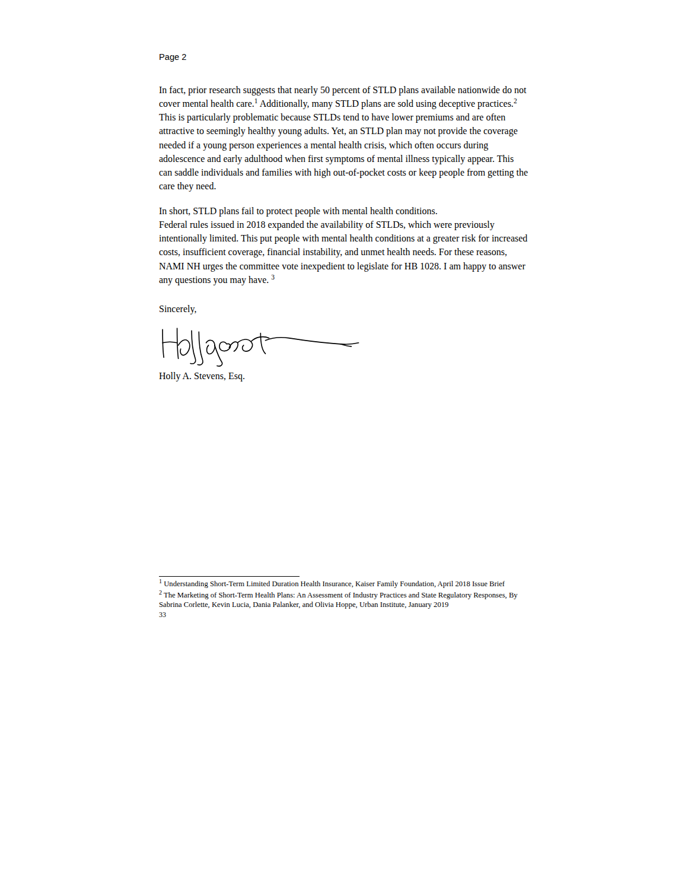Page 2
In fact, prior research suggests that nearly 50 percent of STLD plans available nationwide do not cover mental health care.1 Additionally, many STLD plans are sold using deceptive practices.2 This is particularly problematic because STLDs tend to have lower premiums and are often attractive to seemingly healthy young adults. Yet, an STLD plan may not provide the coverage needed if a young person experiences a mental health crisis, which often occurs during adolescence and early adulthood when first symptoms of mental illness typically appear. This can saddle individuals and families with high out-of-pocket costs or keep people from getting the care they need.
In short, STLD plans fail to protect people with mental health conditions.
Federal rules issued in 2018 expanded the availability of STLDs, which were previously intentionally limited. This put people with mental health conditions at a greater risk for increased costs, insufficient coverage, financial instability, and unmet health needs. For these reasons, NAMI NH urges the committee vote inexpedient to legislate for HB 1028. I am happy to answer any questions you may have. 3
Sincerely,
Holly A. Stevens, Esq.
1 Understanding Short-Term Limited Duration Health Insurance, Kaiser Family Foundation, April 2018 Issue Brief
2 The Marketing of Short-Term Health Plans: An Assessment of Industry Practices and State Regulatory Responses, By Sabrina Corlette, Kevin Lucia, Dania Palanker, and Olivia Hoppe, Urban Institute, January 2019
33